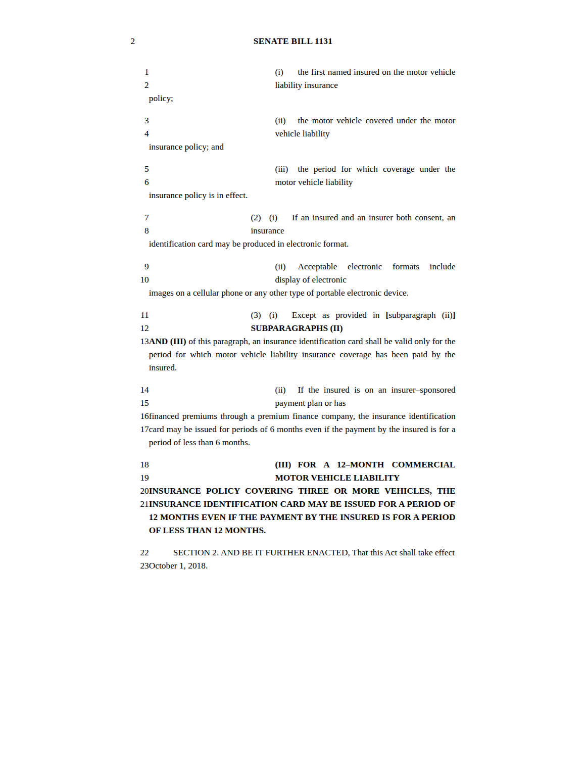2
SENATE BILL 1131
| 1 2 | (i) the first named insured on the motor vehicle liability insurance policy; |
| 3 4 | (ii) the motor vehicle covered under the motor vehicle liability insurance policy; and |
| 5 6 | (iii) the period for which coverage under the motor vehicle liability insurance policy is in effect. |
| 7 8 | (2) (i) If an insured and an insurer both consent, an insurance identification card may be produced in electronic format. |
| 9 10 | (ii) Acceptable electronic formats include display of electronic images on a cellular phone or any other type of portable electronic device. |
| 11 12 13 | (3) (i) Except as provided in [ subparagraph (ii) ] SUBPARAGRAPHS (II) AND (III) of this paragraph, an insurance identification card shall be valid only for the period for which motor vehicle liability insurance coverage has been paid by the insured. |
| 14 15 16 17 | (ii) If the insured is on an insurer–sponsored payment plan or has financed premiums through a premium finance company, the insurance identification card may be issued for periods of 6 months even if the payment by the insured is for a period of less than 6 months. |
| 18 19 20 21 | (III) FOR A 12–MONTH COMMERCIAL MOTOR VEHICLE LIABILITY INSURANCE POLICY COVERING THREE OR MORE VEHICLES, THE INSURANCE IDENTIFICATION CARD MAY BE ISSUED FOR A PERIOD OF 12 MONTHS EVEN IF THE PAYMENT BY THE INSURED IS FOR A PERIOD OF LESS THAN 12 MONTHS. |
| 22 23 | SECTION 2. AND BE IT FURTHER ENACTED, That this Act shall take effect October 1, 2018. |